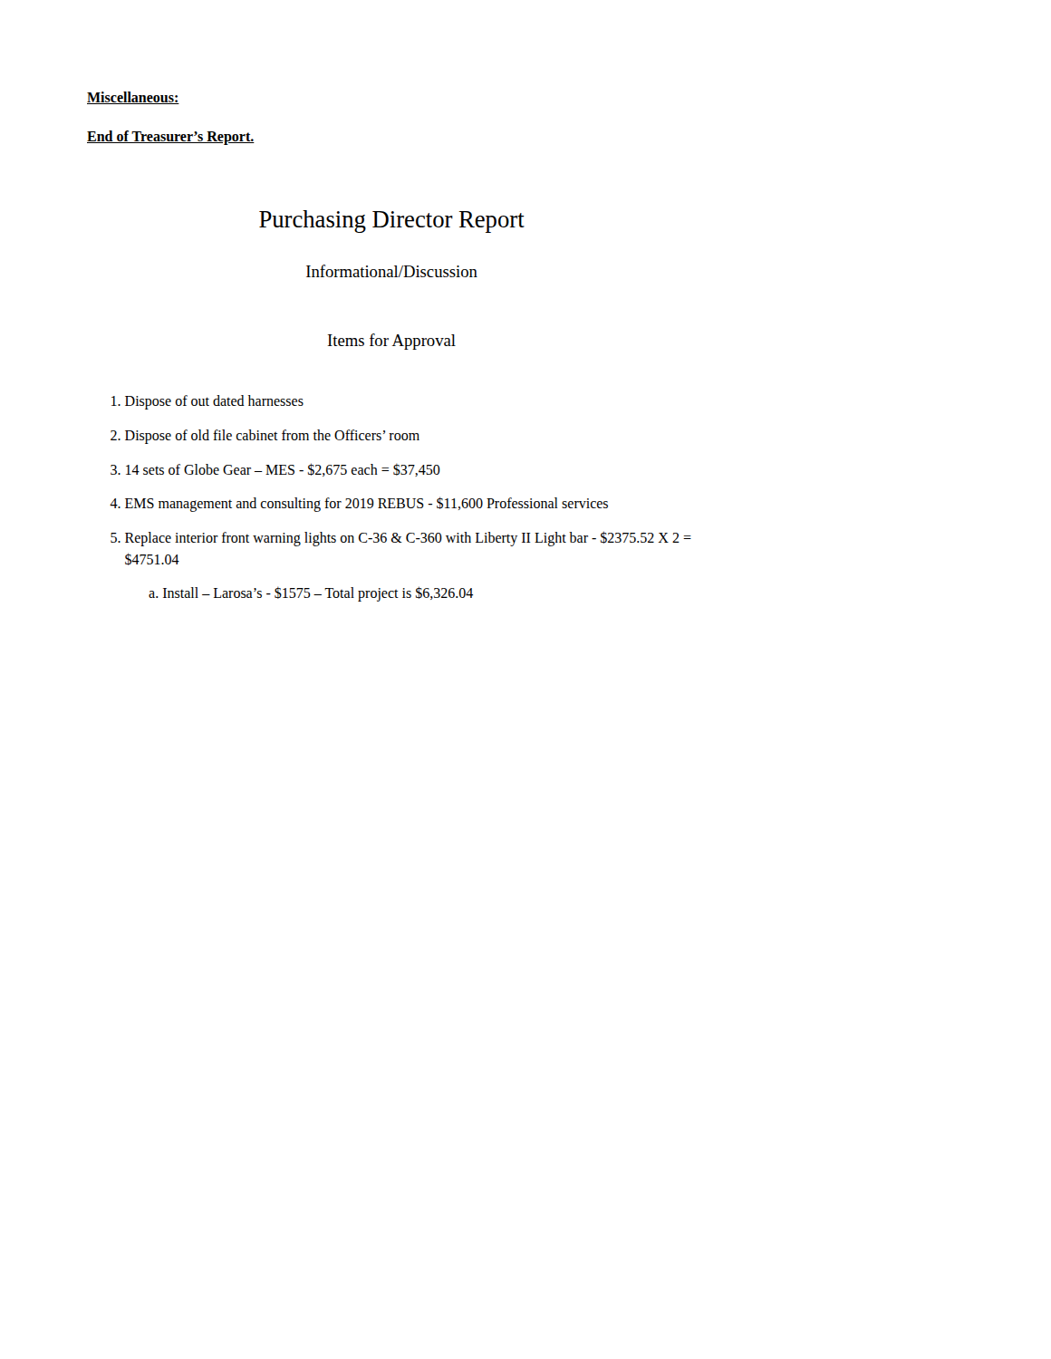Miscellaneous:
End of Treasurer’s Report.
Purchasing Director Report
Informational/Discussion
Items for Approval
Dispose of out dated harnesses
Dispose of old file cabinet from the Officers’ room
14 sets of Globe Gear – MES - $2,675 each = $37,450
EMS management and consulting for 2019 REBUS - $11,600 Professional services
Replace interior front warning lights on C-36 & C-360 with Liberty II Light bar - $2375.52 X 2 = $4751.04
Install – Larosa’s - $1575 – Total project is $6,326.04